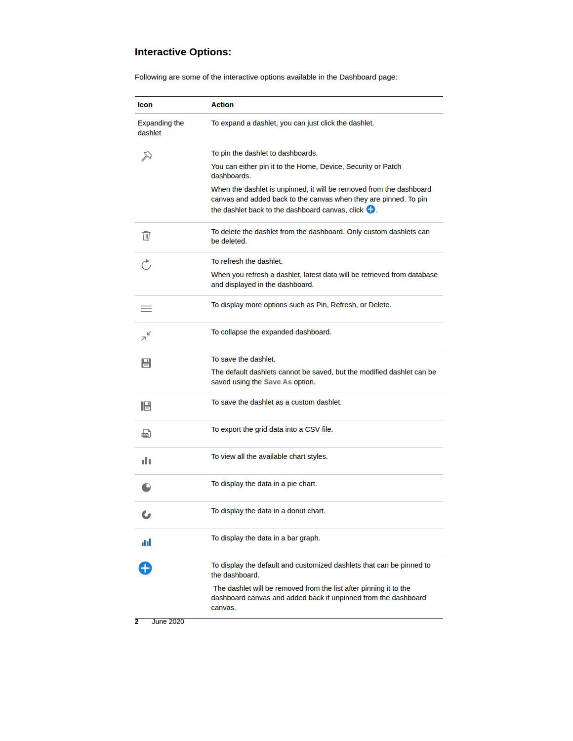Interactive Options:
Following are some of the interactive options available in the Dashboard page:
| Icon | Action |
| --- | --- |
| Expanding the dashlet | To expand a dashlet, you can just click the dashlet. |
| | To pin the dashlet to dashboards. You can either pin it to the Home, Device, Security or Patch dashboards. When the dashlet is unpinned, it will be removed from the dashboard canvas and added back to the canvas when they are pinned. To pin the dashlet back to the dashboard canvas, click . |
| | To delete the dashlet from the dashboard. Only custom dashlets can be deleted. |
| | To refresh the dashlet. When you refresh a dashlet, latest data will be retrieved from database and displayed in the dashboard. |
| | To display more options such as Pin, Refresh, or Delete. |
| | To collapse the expanded dashboard. |
| | To save the dashlet. The default dashlets cannot be saved, but the modified dashlet can be saved using the Save As option. |
| | To save the dashlet as a custom dashlet. |
| CSV | To export the grid data into a CSV file. |
| | To view all the available chart styles. |
| | To display the data in a pie chart. |
| | To display the data in a donut chart. |
| | To display the data in a bar graph. |
| | To display the default and customized dashlets that can be pinned to the dashboard. The dashlet will be removed from the list after pinning it to the dashboard canvas and added back if unpinned from the dashboard canvas. |
2 June 2020